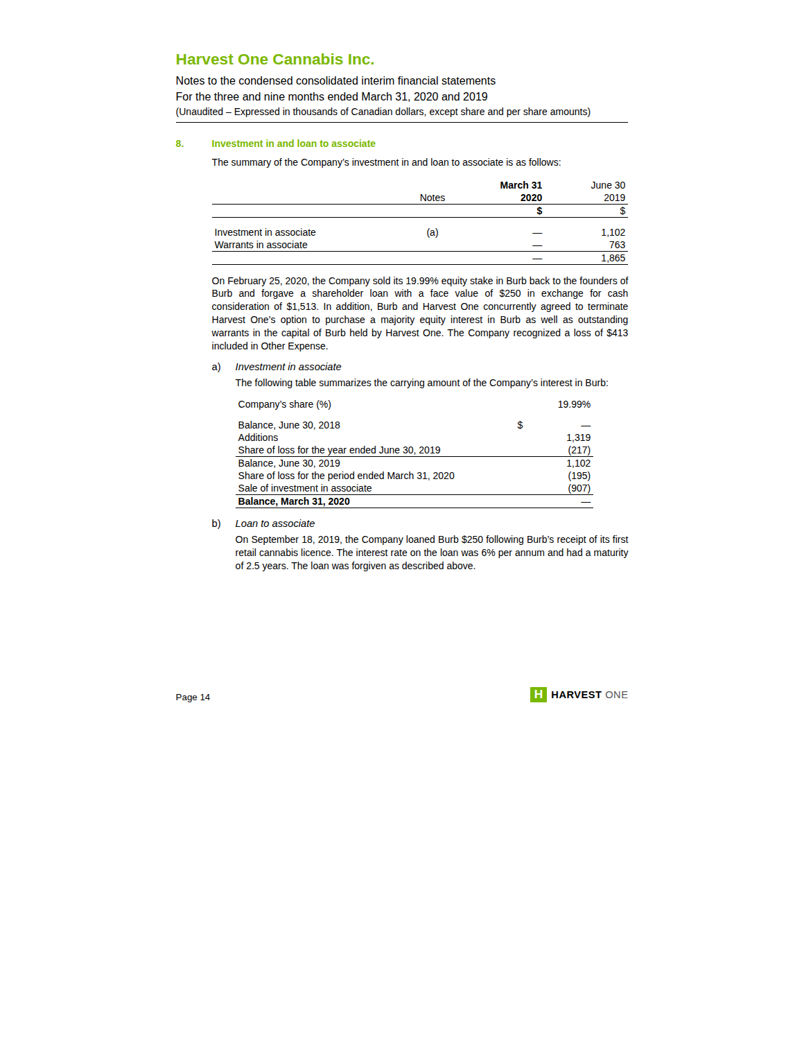Harvest One Cannabis Inc.
Notes to the condensed consolidated interim financial statements
For the three and nine months ended March 31, 2020 and 2019
(Unaudited – Expressed in thousands of Canadian dollars, except share and per share amounts)
8. Investment in and loan to associate
The summary of the Company’s investment in and loan to associate is as follows:
| | | March 31 | June 30 |
| | Notes | 2020 | 2019 |
| | | $ | $ |
| Investment in associate | (a) | — | 1,102 |
| Warrants in associate | | — | 763 |
| | | — | 1,865 |
On February 25, 2020, the Company sold its 19.99% equity stake in Burb back to the founders of Burb and forgave a shareholder loan with a face value of $250 in exchange for cash consideration of $1,513. In addition, Burb and Harvest One concurrently agreed to terminate Harvest One’s option to purchase a majority equity interest in Burb as well as outstanding warrants in the capital of Burb held by Harvest One. The Company recognized a loss of $413 included in Other Expense.
a)
Investment in associate
The following table summarizes the carrying amount of the Company’s interest in Burb:
| Company’s share (%) | | 19.99% |
| Balance, June 30, 2018 | $ | — |
| Additions | | 1,319 |
| Share of loss for the year ended June 30, 2019 | | (217) |
| Balance, June 30, 2019 | | 1,102 |
| Share of loss for the period ended March 31, 2020 | | (195) |
| Sale of investment in associate | | (907) |
| Balance, March 31, 2020 | | — |
b)
Loan to associate
On September 18, 2019, the Company loaned Burb $250 following Burb’s receipt of its first retail cannabis licence. The interest rate on the loan was 6% per annum and had a maturity of 2.5 years. The loan was forgiven as described above.
Page 14
H HARVEST ONE